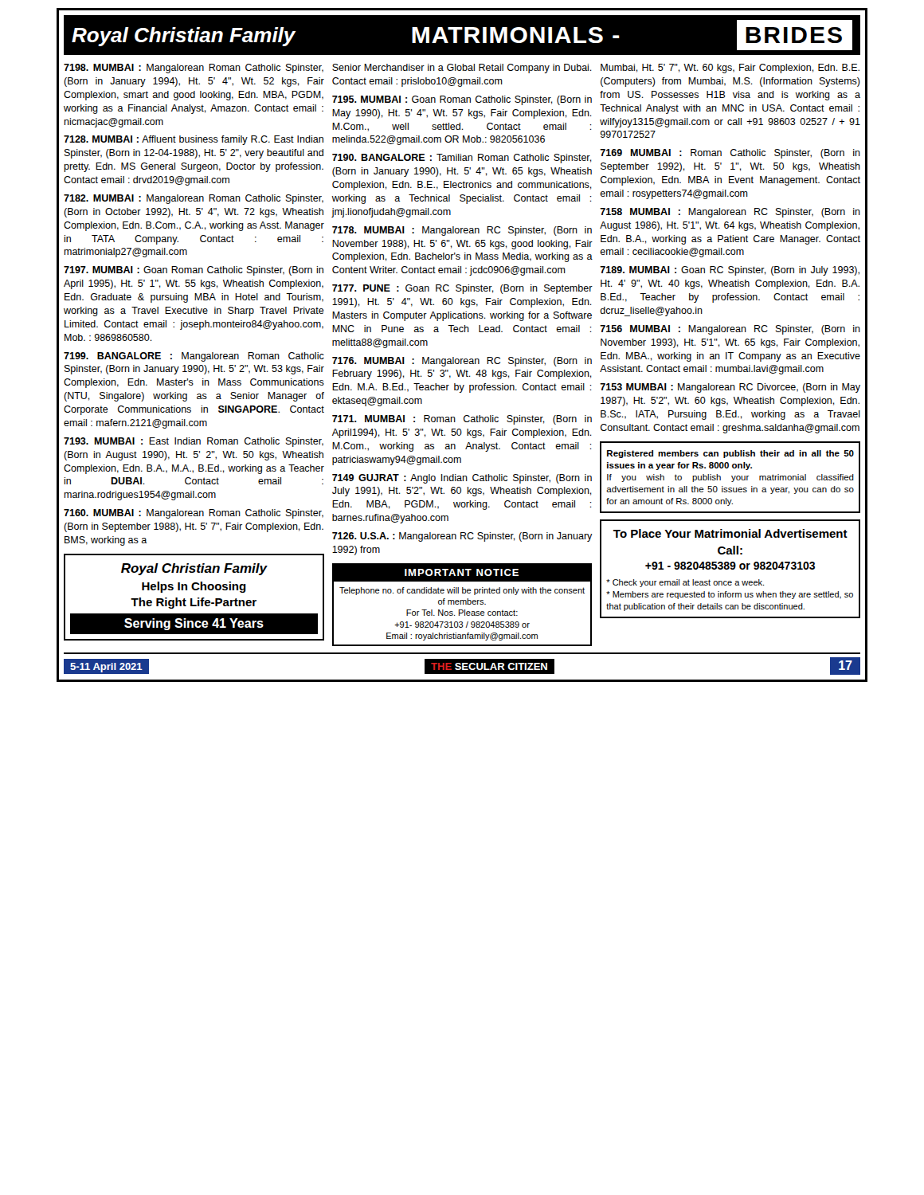Royal Christian Family MATRIMONIALS - BRIDES
7198. MUMBAI : Mangalorean Roman Catholic Spinster, (Born in January 1994), Ht. 5' 4", Wt. 52 kgs, Fair Complexion, smart and good looking, Edn. MBA, PGDM, working as a Financial Analyst, Amazon. Contact email : nicmacjac@gmail.com
7128. MUMBAI : Affluent business family R.C. East Indian Spinster, (Born in 12-04-1988), Ht. 5' 2", very beautiful and pretty. Edn. MS General Surgeon, Doctor by profession. Contact email : drvd2019@gmail.com
7182. MUMBAI : Mangalorean Roman Catholic Spinster, (Born in October 1992), Ht. 5' 4", Wt. 72 kgs, Wheatish Complexion, Edn. B.Com., C.A., working as Asst. Manager in TATA Company. Contact : email : matrimonialp27@gmail.com
7197. MUMBAI : Goan Roman Catholic Spinster, (Born in April 1995), Ht. 5' 1", Wt. 55 kgs, Wheatish Complexion, Edn. Graduate & pursuing MBA in Hotel and Tourism, working as a Travel Executive in Sharp Travel Private Limited. Contact email : joseph.monteiro84@yahoo.com, Mob. : 9869860580.
7199. BANGALORE : Mangalorean Roman Catholic Spinster, (Born in January 1990), Ht. 5' 2", Wt. 53 kgs, Fair Complexion, Edn. Master's in Mass Communications (NTU, Singalore) working as a Senior Manager of Corporate Communications in SINGAPORE. Contact email : mafern.2121@gmail.com
7193. MUMBAI : East Indian Roman Catholic Spinster, (Born in August 1990), Ht. 5' 2", Wt. 50 kgs, Wheatish Complexion, Edn. B.A., M.A., B.Ed., working as a Teacher in DUBAI. Contact email : marina.rodrigues1954@gmail.com
7160. MUMBAI : Mangalorean Roman Catholic Spinster, (Born in September 1988), Ht. 5' 7", Fair Complexion, Edn. BMS, working as a
Royal Christian Family
Helps In Choosing
The Right Life-Partner
Serving Since 41 Years
Senior Merchandiser in a Global Retail Company in Dubai. Contact email : prislobo10@gmail.com
7195. MUMBAI : Goan Roman Catholic Spinster, (Born in May 1990), Ht. 5' 4", Wt. 57 kgs, Fair Complexion, Edn. M.Com., well settled. Contact email : melinda.522@gmail.com OR Mob.: 9820561036
7190. BANGALORE : Tamilian Roman Catholic Spinster, (Born in January 1990), Ht. 5' 4", Wt. 65 kgs, Wheatish Complexion, Edn. B.E., Electronics and communications, working as a Technical Specialist. Contact email : jmj.lionofjudah@gmail.com
7178. MUMBAI : Mangalorean RC Spinster, (Born in November 1988), Ht. 5' 6", Wt. 65 kgs, good looking, Fair Complexion, Edn. Bachelor's in Mass Media, working as a Content Writer. Contact email : jcdc0906@gmail.com
7177. PUNE : Goan RC Spinster, (Born in September 1991), Ht. 5' 4", Wt. 60 kgs, Fair Complexion, Edn. Masters in Computer Applications. working for a Software MNC in Pune as a Tech Lead. Contact email : melitta88@gmail.com
7176. MUMBAI : Mangalorean RC Spinster, (Born in February 1996), Ht. 5' 3", Wt. 48 kgs, Fair Complexion, Edn. M.A. B.Ed., Teacher by profession. Contact email : ektaseq@gmail.com
7171. MUMBAI : Roman Catholic Spinster, (Born in April1994), Ht. 5' 3", Wt. 50 kgs, Fair Complexion, Edn. M.Com., working as an Analyst. Contact email : patriciaswamy94@gmail.com
7149 GUJRAT : Anglo Indian Catholic Spinster, (Born in July 1991), Ht. 5'2", Wt. 60 kgs, Wheatish Complexion, Edn. MBA, PGDM., working. Contact email : barnes.rufina@yahoo.com
7126. U.S.A. : Mangalorean RC Spinster, (Born in January 1992) from
IMPORTANT NOTICE
Telephone no. of candidate will be printed only with the consent of members.
For Tel. Nos. Please contact:
+91- 9820473103 / 9820485389 or
Email : royalchristianfamily@gmail.com
Mumbai, Ht. 5' 7", Wt. 60 kgs, Fair Complexion, Edn. B.E. (Computers) from Mumbai, M.S. (Information Systems) from US. Possesses H1B visa and is working as a Technical Analyst with an MNC in USA. Contact email : wilfyjoy1315@gmail.com or call +91 98603 02527 / + 91 9970172527
7169 MUMBAI : Roman Catholic Spinster, (Born in September 1992), Ht. 5' 1", Wt. 50 kgs, Wheatish Complexion, Edn. MBA in Event Management. Contact email : rosypetters74@gmail.com
7158 MUMBAI : Mangalorean RC Spinster, (Born in August 1986), Ht. 5'1", Wt. 64 kgs, Wheatish Complexion, Edn. B.A., working as a Patient Care Manager. Contact email : ceciliacookie@gmail.com
7189. MUMBAI : Goan RC Spinster, (Born in July 1993), Ht. 4' 9", Wt. 40 kgs, Wheatish Complexion, Edn. B.A. B.Ed., Teacher by profession. Contact email : dcruz_liselle@yahoo.in
7156 MUMBAI : Mangalorean RC Spinster, (Born in November 1993), Ht. 5'1", Wt. 65 kgs, Fair Complexion, Edn. MBA., working in an IT Company as an Executive Assistant. Contact email : mumbai.lavi@gmail.com
7153 MUMBAI : Mangalorean RC Divorcee, (Born in May 1987), Ht. 5'2", Wt. 60 kgs, Wheatish Complexion, Edn. B.Sc., IATA, Pursuing B.Ed., working as a Travael Consultant. Contact email : greshma.saldanha@gmail.com
Registered members can publish their ad in all the 50 issues in a year for Rs. 8000 only.
If you wish to publish your matrimonial classified advertisement in all the 50 issues in a year, you can do so for an amount of Rs. 8000 only.
To Place Your Matrimonial Advertisement Call:
+91 - 9820485389 or 9820473103
* Check your email at least once a week.
* Members are requested to inform us when they are settled, so that publication of their details can be discontinued.
5-11 April 2021 THE SECULAR CITIZEN 17